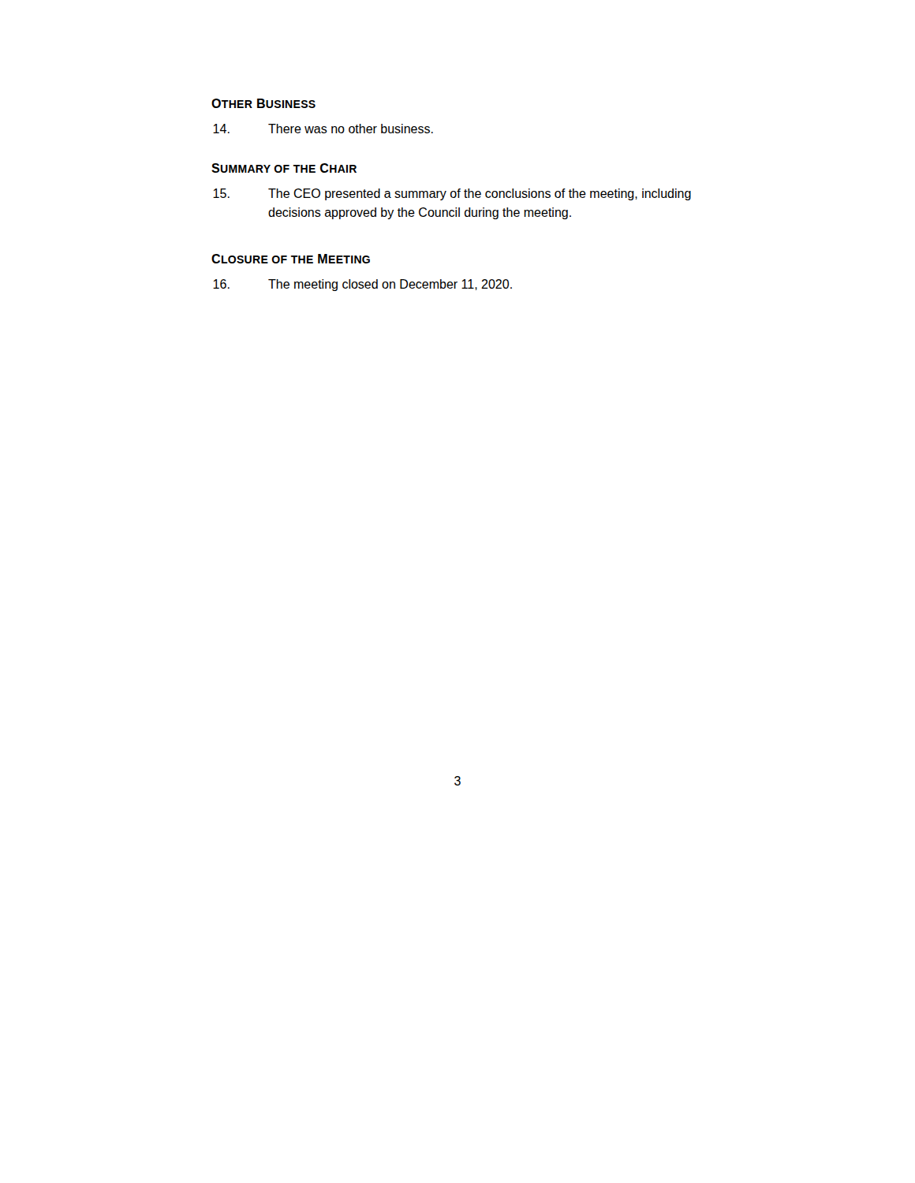OTHER BUSINESS
14.
There was no other business.
SUMMARY OF THE CHAIR
15.
The CEO presented a summary of the conclusions of the meeting, including decisions approved by the Council during the meeting.
CLOSURE OF THE MEETING
16.
The meeting closed on December 11, 2020.
3